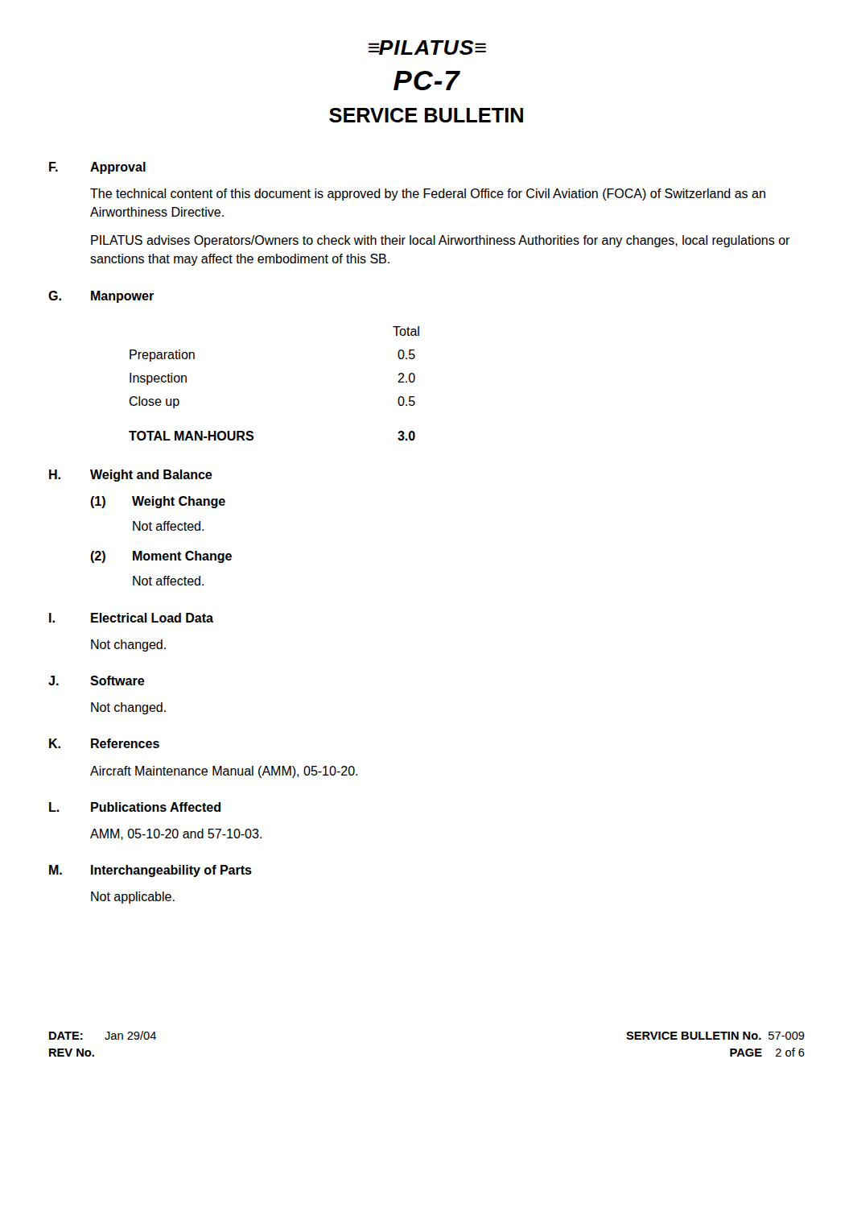≡PILATUS≡
PC‑7
SERVICE BULLETIN
F. Approval
The technical content of this document is approved by the Federal Office for Civil Aviation (FOCA) of Switzerland as an Airworthiness Directive.
PILATUS advises Operators/Owners to check with their local Airworthiness Authorities for any changes, local regulations or sanctions that may affect the embodiment of this SB.
G. Manpower
| | Total |
| Preparation | 0.5 |
| Inspection | 2.0 |
| Close up | 0.5 |
| TOTAL MAN-HOURS | 3.0 |
H. Weight and Balance
(1) Weight Change
Not affected.
(2) Moment Change
Not affected.
I. Electrical Load Data
Not changed.
J. Software
Not changed.
K. References
Aircraft Maintenance Manual (AMM), 05-10-20.
L. Publications Affected
AMM, 05-10-20 and 57-10-03.
M. Interchangeability of Parts
Not applicable.
DATE: Jan 29/04
REV No.
SERVICE BULLETIN No. 57-009
PAGE 2 of 6